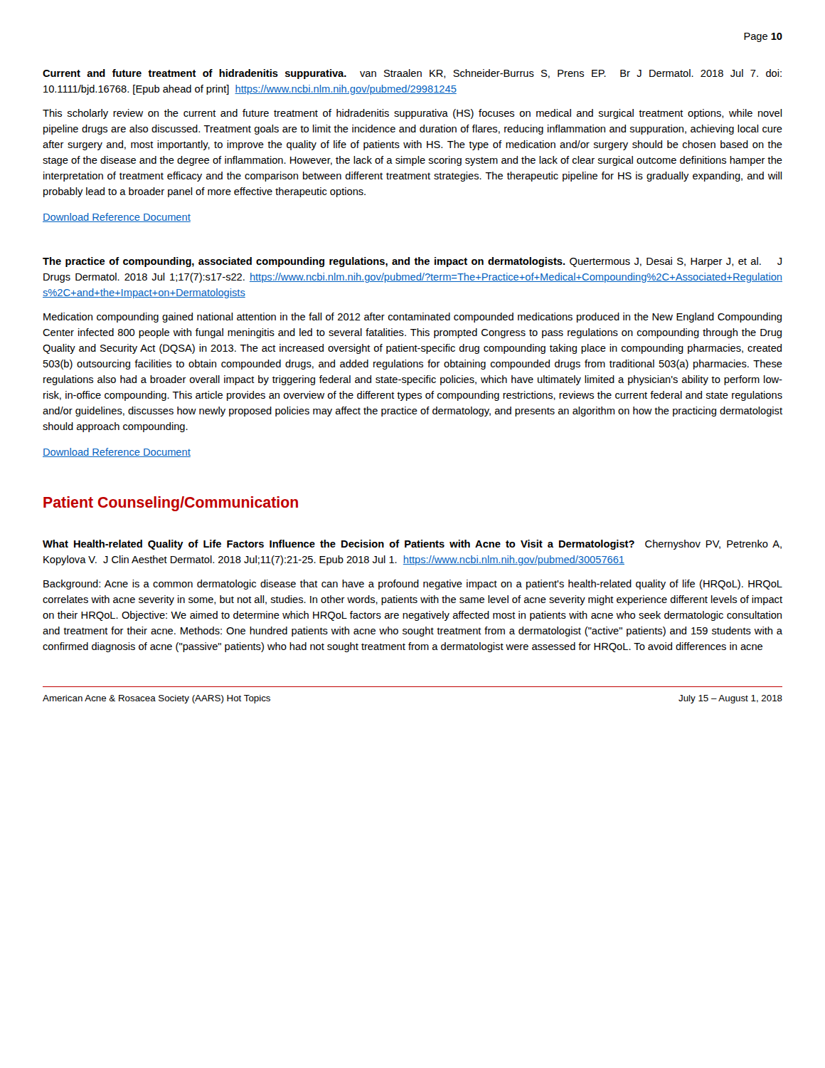Page 10
Current and future treatment of hidradenitis suppurativa. van Straalen KR, Schneider-Burrus S, Prens EP. Br J Dermatol. 2018 Jul 7. doi: 10.1111/bjd.16768. [Epub ahead of print] https://www.ncbi.nlm.nih.gov/pubmed/29981245
This scholarly review on the current and future treatment of hidradenitis suppurativa (HS) focuses on medical and surgical treatment options, while novel pipeline drugs are also discussed. Treatment goals are to limit the incidence and duration of flares, reducing inflammation and suppuration, achieving local cure after surgery and, most importantly, to improve the quality of life of patients with HS. The type of medication and/or surgery should be chosen based on the stage of the disease and the degree of inflammation. However, the lack of a simple scoring system and the lack of clear surgical outcome definitions hamper the interpretation of treatment efficacy and the comparison between different treatment strategies. The therapeutic pipeline for HS is gradually expanding, and will probably lead to a broader panel of more effective therapeutic options.
Download Reference Document
The practice of compounding, associated compounding regulations, and the impact on dermatologists. Quertermous J, Desai S, Harper J, et al. J Drugs Dermatol. 2018 Jul 1;17(7):s17-s22. https://www.ncbi.nlm.nih.gov/pubmed/?term=The+Practice+of+Medical+Compounding%2C+Associated+Regulations%2C+and+the+Impact+on+Dermatologists
Medication compounding gained national attention in the fall of 2012 after contaminated compounded medications produced in the New England Compounding Center infected 800 people with fungal meningitis and led to several fatalities. This prompted Congress to pass regulations on compounding through the Drug Quality and Security Act (DQSA) in 2013. The act increased oversight of patient-specific drug compounding taking place in compounding pharmacies, created 503(b) outsourcing facilities to obtain compounded drugs, and added regulations for obtaining compounded drugs from traditional 503(a) pharmacies. These regulations also had a broader overall impact by triggering federal and state-specific policies, which have ultimately limited a physician's ability to perform low-risk, in-office compounding. This article provides an overview of the different types of compounding restrictions, reviews the current federal and state regulations and/or guidelines, discusses how newly proposed policies may affect the practice of dermatology, and presents an algorithm on how the practicing dermatologist should approach compounding.
Download Reference Document
Patient Counseling/Communication
What Health-related Quality of Life Factors Influence the Decision of Patients with Acne to Visit a Dermatologist? Chernyshov PV, Petrenko A, Kopylova V. J Clin Aesthet Dermatol. 2018 Jul;11(7):21-25. Epub 2018 Jul 1. https://www.ncbi.nlm.nih.gov/pubmed/30057661
Background: Acne is a common dermatologic disease that can have a profound negative impact on a patient's health-related quality of life (HRQoL). HRQoL correlates with acne severity in some, but not all, studies. In other words, patients with the same level of acne severity might experience different levels of impact on their HRQoL. Objective: We aimed to determine which HRQoL factors are negatively affected most in patients with acne who seek dermatologic consultation and treatment for their acne. Methods: One hundred patients with acne who sought treatment from a dermatologist ("active" patients) and 159 students with a confirmed diagnosis of acne ("passive" patients) who had not sought treatment from a dermatologist were assessed for HRQoL. To avoid differences in acne
American Acne & Rosacea Society (AARS) Hot Topics July 15 – August 1, 2018